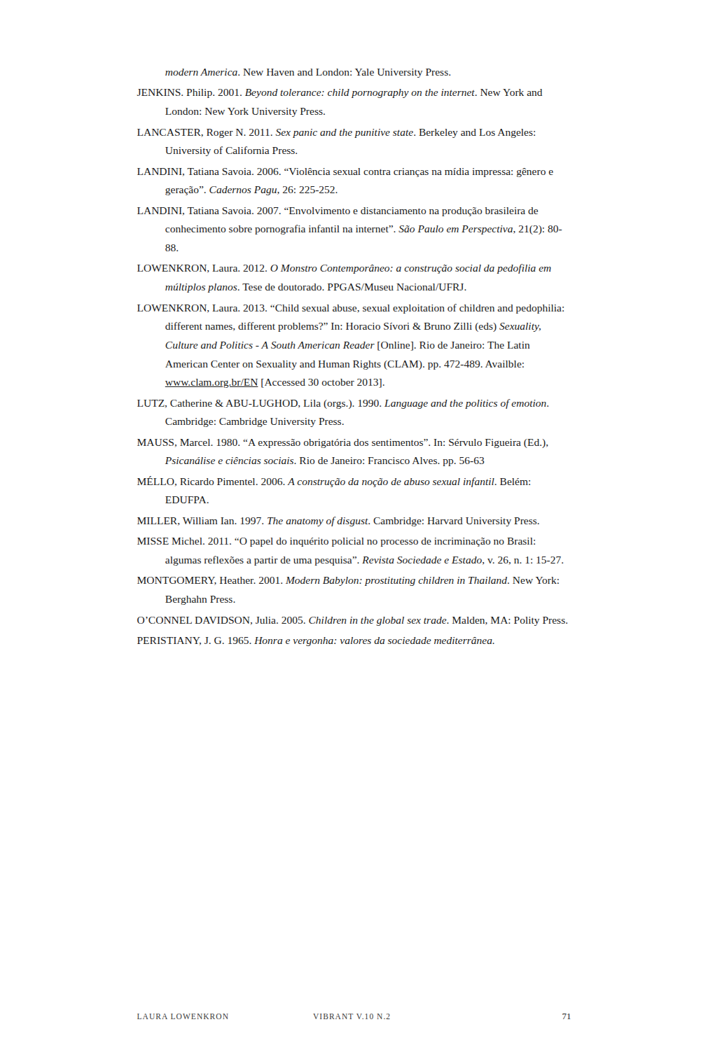modern America. New Haven and London: Yale University Press.
JENKINS. Philip. 2001. Beyond tolerance: child pornography on the internet. New York and London: New York University Press.
LANCASTER, Roger N. 2011. Sex panic and the punitive state. Berkeley and Los Angeles: University of California Press.
LANDINI, Tatiana Savoia. 2006. “Violência sexual contra crianças na mídia impressa: gênero e geração”. Cadernos Pagu, 26: 225-252.
LANDINI, Tatiana Savoia. 2007. “Envolvimento e distanciamento na produção brasileira de conhecimento sobre pornografia infantil na internet”. São Paulo em Perspectiva, 21(2): 80-88.
LOWENKRON, Laura. 2012. O Monstro Contemporâneo: a construção social da pedofilia em múltiplos planos. Tese de doutorado. PPGAS/Museu Nacional/UFRJ.
LOWENKRON, Laura. 2013. “Child sexual abuse, sexual exploitation of children and pedophilia: different names, different problems?” In: Horacio Sívori & Bruno Zilli (eds) Sexuality, Culture and Politics - A South American Reader [Online]. Rio de Janeiro: The Latin American Center on Sexuality and Human Rights (CLAM). pp. 472-489. Availble: www.clam.org.br/EN [Accessed 30 october 2013].
LUTZ, Catherine & ABU-LUGHOD, Lila (orgs.). 1990. Language and the politics of emotion. Cambridge: Cambridge University Press.
MAUSS, Marcel. 1980. “A expressão obrigatória dos sentimentos”. In: Sérvulo Figueira (Ed.), Psicanálise e ciências sociais. Rio de Janeiro: Francisco Alves. pp. 56-63
MÉLLO, Ricardo Pimentel. 2006. A construção da noção de abuso sexual infantil. Belém: EDUFPA.
MILLER, William Ian. 1997. The anatomy of disgust. Cambridge: Harvard University Press.
MISSE Michel. 2011. “O papel do inquérito policial no processo de incriminação no Brasil: algumas reflexões a partir de uma pesquisa”. Revista Sociedade e Estado, v. 26, n. 1: 15-27.
MONTGOMERY, Heather. 2001. Modern Babylon: prostituting children in Thailand. New York: Berghahn Press.
O’CONNEL DAVIDSON, Julia. 2005. Children in the global sex trade. Malden, MA: Polity Press.
PERISTIANY, J. G. 1965. Honra e vergonha: valores da sociedade mediterrânea.
Laura Lowenkron Vibrant v.10 n.2 71